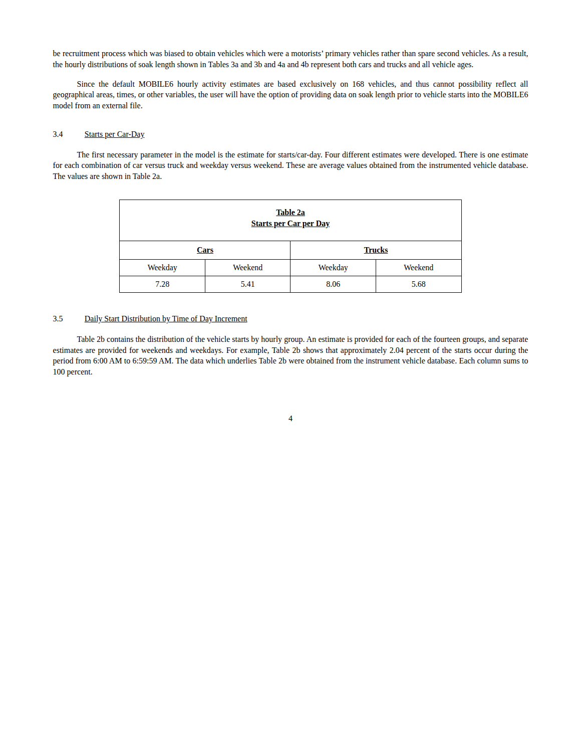be recruitment process which was biased to obtain vehicles which were a motorists’ primary vehicles rather than spare second vehicles. As a result, the hourly distributions of soak length shown in Tables 3a and 3b and 4a and 4b represent both cars and trucks and all vehicle ages.
Since the default MOBILE6 hourly activity estimates are based exclusively on 168 vehicles, and thus cannot possibility reflect all geographical areas, times, or other variables, the user will have the option of providing data on soak length prior to vehicle starts into the MOBILE6 model from an external file.
3.4 Starts per Car-Day
The first necessary parameter in the model is the estimate for starts/car-day. Four different estimates were developed. There is one estimate for each combination of car versus truck and weekday versus weekend. These are average values obtained from the instrumented vehicle database. The values are shown in Table 2a.
| Table 2a Starts per Car per Day |
| Cars | Trucks |
| Weekday | Weekend | Weekday | Weekend |
| 7.28 | 5.41 | 8.06 | 5.68 |
3.5 Daily Start Distribution by Time of Day Increment
Table 2b contains the distribution of the vehicle starts by hourly group. An estimate is provided for each of the fourteen groups, and separate estimates are provided for weekends and weekdays. For example, Table 2b shows that approximately 2.04 percent of the starts occur during the period from 6:00 AM to 6:59:59 AM. The data which underlies Table 2b were obtained from the instrument vehicle database. Each column sums to 100 percent.
4